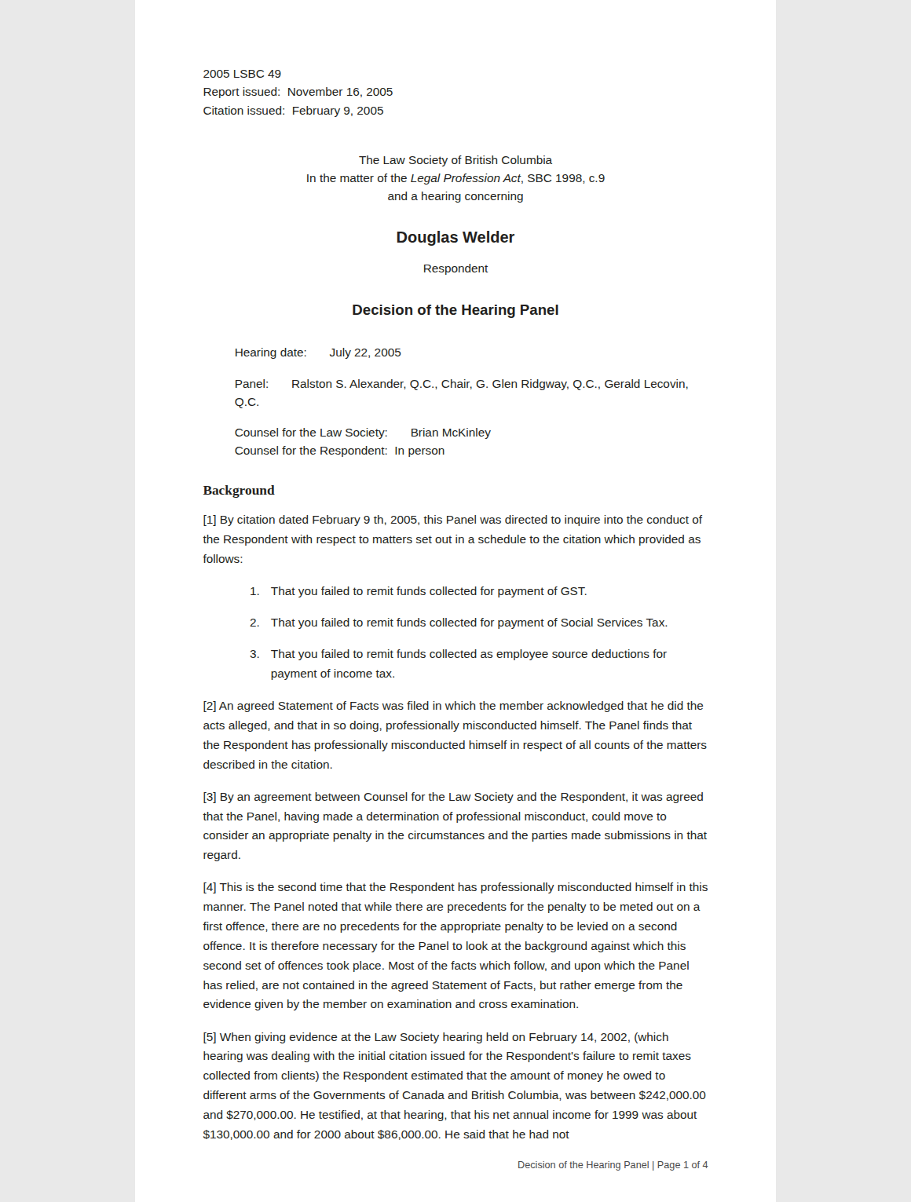2005 LSBC 49
Report issued: November 16, 2005
Citation issued: February 9, 2005
The Law Society of British Columbia In the matter of the Legal Profession Act, SBC 1998, c.9 and a hearing concerning
Douglas Welder
Respondent
Decision of the Hearing Panel
Hearing date: July 22, 2005
Panel: Ralston S. Alexander, Q.C., Chair, G. Glen Ridgway, Q.C., Gerald Lecovin, Q.C.
Counsel for the Law Society: Brian McKinley
Counsel for the Respondent: In person
Background
[1] By citation dated February 9 th, 2005, this Panel was directed to inquire into the conduct of the Respondent with respect to matters set out in a schedule to the citation which provided as follows:
That you failed to remit funds collected for payment of GST.
That you failed to remit funds collected for payment of Social Services Tax.
That you failed to remit funds collected as employee source deductions for payment of income tax.
[2] An agreed Statement of Facts was filed in which the member acknowledged that he did the acts alleged, and that in so doing, professionally misconducted himself. The Panel finds that the Respondent has professionally misconducted himself in respect of all counts of the matters described in the citation.
[3] By an agreement between Counsel for the Law Society and the Respondent, it was agreed that the Panel, having made a determination of professional misconduct, could move to consider an appropriate penalty in the circumstances and the parties made submissions in that regard.
[4] This is the second time that the Respondent has professionally misconducted himself in this manner. The Panel noted that while there are precedents for the penalty to be meted out on a first offence, there are no precedents for the appropriate penalty to be levied on a second offence. It is therefore necessary for the Panel to look at the background against which this second set of offences took place. Most of the facts which follow, and upon which the Panel has relied, are not contained in the agreed Statement of Facts, but rather emerge from the evidence given by the member on examination and cross examination.
[5] When giving evidence at the Law Society hearing held on February 14, 2002, (which hearing was dealing with the initial citation issued for the Respondent's failure to remit taxes collected from clients) the Respondent estimated that the amount of money he owed to different arms of the Governments of Canada and British Columbia, was between $242,000.00 and $270,000.00. He testified, at that hearing, that his net annual income for 1999 was about $130,000.00 and for 2000 about $86,000.00. He said that he had not
Decision of the Hearing Panel | Page 1 of 4